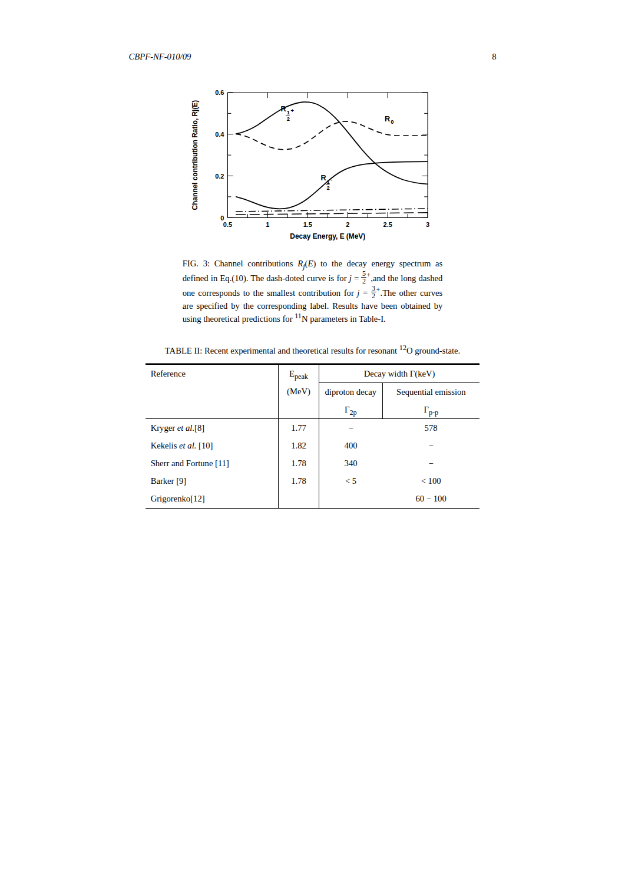CBPF-NF-010/09 8
0 0.2 0.4 0.6 0.5 1 1.5 2 2.5 3 Decay Energy, E (MeV) Channel contribution Ratio, Rj(E) R 1 2 + R 0 R 1 2 -
FIG. 3: Channel contributions Rj(E) to the decay energy spectrum as defined in Eq.(10). The dash-doted curve is for j = 52+,and the long dashed one corresponds to the smallest contribution for j = 32+.The other curves are specified by the corresponding label. Results have been obtained by using theoretical predictions for 11N parameters in Table-I.
TABLE II: Recent experimental and theoretical results for resonant 12O ground-state.
| Reference | E peak | Decay width Γ(keV) |
| --- | --- | --- |
| | (MeV) | diproton decay | Sequential emission |
| | | Γ 2p | Γ p-p |
| Kryger et al. [8] | 1.77 | − | 578 |
| Kekelis et al. [10] | 1.82 | 400 | − |
| Sherr and Fortune [11] | 1.78 | 340 | − |
| Barker [9] | 1.78 | < 5 | < 100 |
| Grigorenko[12] | | | 60 − 100 |